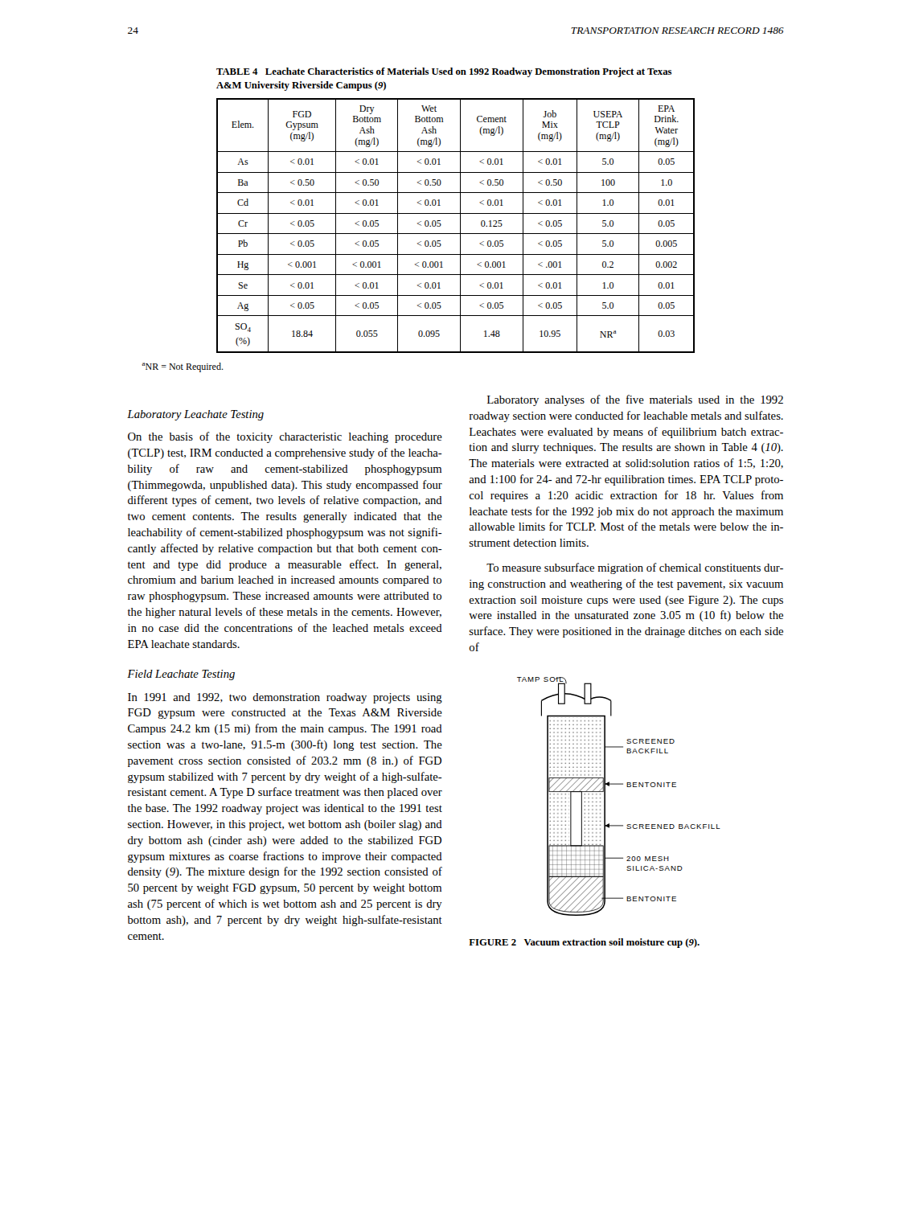24 TRANSPORTATION RESEARCH RECORD 1486
TABLE 4 Leachate Characteristics of Materials Used on 1992 Roadway Demonstration Project at Texas A&M University Riverside Campus (9)
| Elem. | FGD Gypsum (mg/l) | Dry Bottom Ash (mg/l) | Wet Bottom Ash (mg/l) | Cement (mg/l) | Job Mix (mg/l) | USEPA TCLP (mg/l) | EPA Drink. Water (mg/l) |
| --- | --- | --- | --- | --- | --- | --- | --- |
| As | < 0.01 | < 0.01 | < 0.01 | < 0.01 | < 0.01 | 5.0 | 0.05 |
| Ba | < 0.50 | < 0.50 | < 0.50 | < 0.50 | < 0.50 | 100 | 1.0 |
| Cd | < 0.01 | < 0.01 | < 0.01 | < 0.01 | < 0.01 | 1.0 | 0.01 |
| Cr | < 0.05 | < 0.05 | < 0.05 | 0.125 | < 0.05 | 5.0 | 0.05 |
| Pb | < 0.05 | < 0.05 | < 0.05 | < 0.05 | < 0.05 | 5.0 | 0.005 |
| Hg | < 0.001 | < 0.001 | < 0.001 | < 0.001 | < .001 | 0.2 | 0.002 |
| Se | < 0.01 | < 0.01 | < 0.01 | < 0.01 | < 0.01 | 1.0 | 0.01 |
| Ag | < 0.05 | < 0.05 | < 0.05 | < 0.05 | < 0.05 | 5.0 | 0.05 |
| SO 4 (%) | 18.84 | 0.055 | 0.095 | 1.48 | 10.95 | NR a | 0.03 |
aNR = Not Required.
Laboratory Leachate Testing
On the basis of the toxicity characteristic leaching procedure (TCLP) test, IRM conducted a comprehensive study of the leachability of raw and cement-stabilized phosphogypsum (Thimmegowda, unpublished data). This study encompassed four different types of cement, two levels of relative compaction, and two cement contents. The results generally indicated that the leachability of cement-stabilized phosphogypsum was not significantly affected by relative compaction but that both cement content and type did produce a measurable effect. In general, chromium and barium leached in increased amounts compared to raw phosphogypsum. These increased amounts were attributed to the higher natural levels of these metals in the cements. However, in no case did the concentrations of the leached metals exceed EPA leachate standards.
Field Leachate Testing
In 1991 and 1992, two demonstration roadway projects using FGD gypsum were constructed at the Texas A&M Riverside Campus 24.2 km (15 mi) from the main campus. The 1991 road section was a two-lane, 91.5-m (300-ft) long test section. The pavement cross section consisted of 203.2 mm (8 in.) of FGD gypsum stabilized with 7 percent by dry weight of a high-sulfate-resistant cement. A Type D surface treatment was then placed over the base. The 1992 roadway project was identical to the 1991 test section. However, in this project, wet bottom ash (boiler slag) and dry bottom ash (cinder ash) were added to the stabilized FGD gypsum mixtures as coarse fractions to improve their compacted density (9). The mixture design for the 1992 section consisted of 50 percent by weight FGD gypsum, 50 percent by weight bottom ash (75 percent of which is wet bottom ash and 25 percent is dry bottom ash), and 7 percent by dry weight high-sulfate-resistant cement.
Laboratory analyses of the five materials used in the 1992 roadway section were conducted for leachable metals and sulfates. Leachates were evaluated by means of equilibrium batch extraction and slurry techniques. The results are shown in Table 4 (10). The materials were extracted at solid:solution ratios of 1:5, 1:20, and 1:100 for 24- and 72-hr equilibration times. EPA TCLP protocol requires a 1:20 acidic extraction for 18 hr. Values from leachate tests for the 1992 job mix do not approach the maximum allowable limits for TCLP. Most of the metals were below the instrument detection limits.
To measure subsurface migration of chemical constituents during construction and weathering of the test pavement, six vacuum extraction soil moisture cups were used (see Figure 2). The cups were installed in the unsaturated zone 3.05 m (10 ft) below the surface. They were positioned in the drainage ditches on each side of
TAMP SOIL SCREENED BACKFILL BENTONITE SCREENED BACKFILL 200 MESH SILICA-SAND BENTONITE
FIGURE 2 Vacuum extraction soil moisture cup (9).